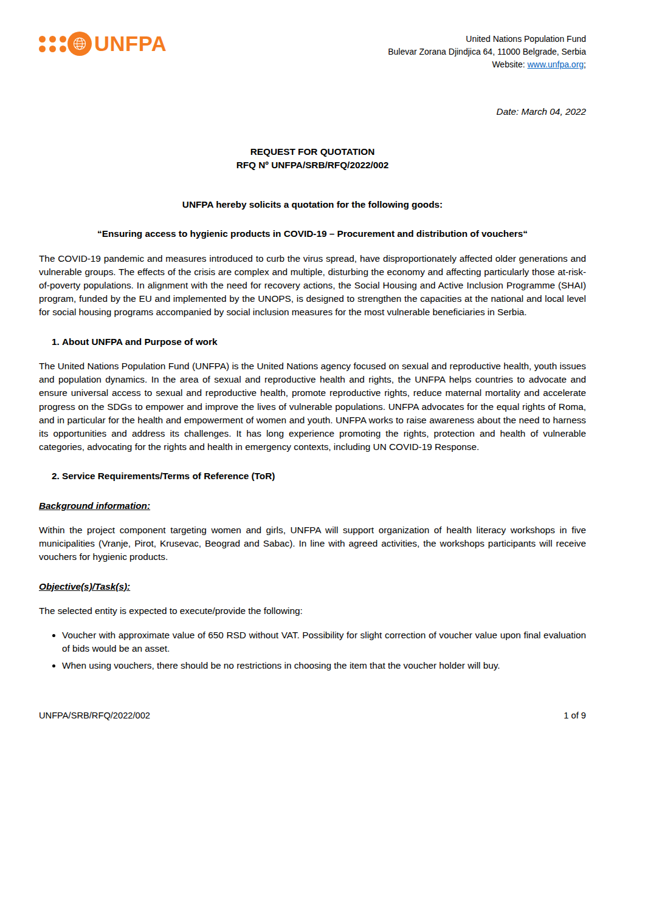UNFPA
United Nations Population Fund
Bulevar Zorana Djindjica 64, 11000 Belgrade, Serbia
Website: www.unfpa.org;
Date: March 04, 2022
REQUEST FOR QUOTATION
RFQ Nº UNFPA/SRB/RFQ/2022/002
UNFPA hereby solicits a quotation for the following goods:
“Ensuring access to hygienic products in COVID-19 – Procurement and distribution of vouchers“
The COVID-19 pandemic and measures introduced to curb the virus spread, have disproportionately affected older generations and vulnerable groups. The effects of the crisis are complex and multiple, disturbing the economy and affecting particularly those at-risk-of-poverty populations. In alignment with the need for recovery actions, the Social Housing and Active Inclusion Programme (SHAI) program, funded by the EU and implemented by the UNOPS, is designed to strengthen the capacities at the national and local level for social housing programs accompanied by social inclusion measures for the most vulnerable beneficiaries in Serbia.
About UNFPA and Purpose of work
The United Nations Population Fund (UNFPA) is the United Nations agency focused on sexual and reproductive health, youth issues and population dynamics. In the area of sexual and reproductive health and rights, the UNFPA helps countries to advocate and ensure universal access to sexual and reproductive health, promote reproductive rights, reduce maternal mortality and accelerate progress on the SDGs to empower and improve the lives of vulnerable populations. UNFPA advocates for the equal rights of Roma, and in particular for the health and empowerment of women and youth. UNFPA works to raise awareness about the need to harness its opportunities and address its challenges. It has long experience promoting the rights, protection and health of vulnerable categories, advocating for the rights and health in emergency contexts, including UN COVID-19 Response.
Service Requirements/Terms of Reference (ToR)
Background information:
Within the project component targeting women and girls, UNFPA will support organization of health literacy workshops in five municipalities (Vranje, Pirot, Krusevac, Beograd and Sabac). In line with agreed activities, the workshops participants will receive vouchers for hygienic products.
Objective(s)/Task(s):
The selected entity is expected to execute/provide the following:
Voucher with approximate value of 650 RSD without VAT. Possibility for slight correction of voucher value upon final evaluation of bids would be an asset.
When using vouchers, there should be no restrictions in choosing the item that the voucher holder will buy.
UNFPA/SRB/RFQ/2022/002
1 of 9